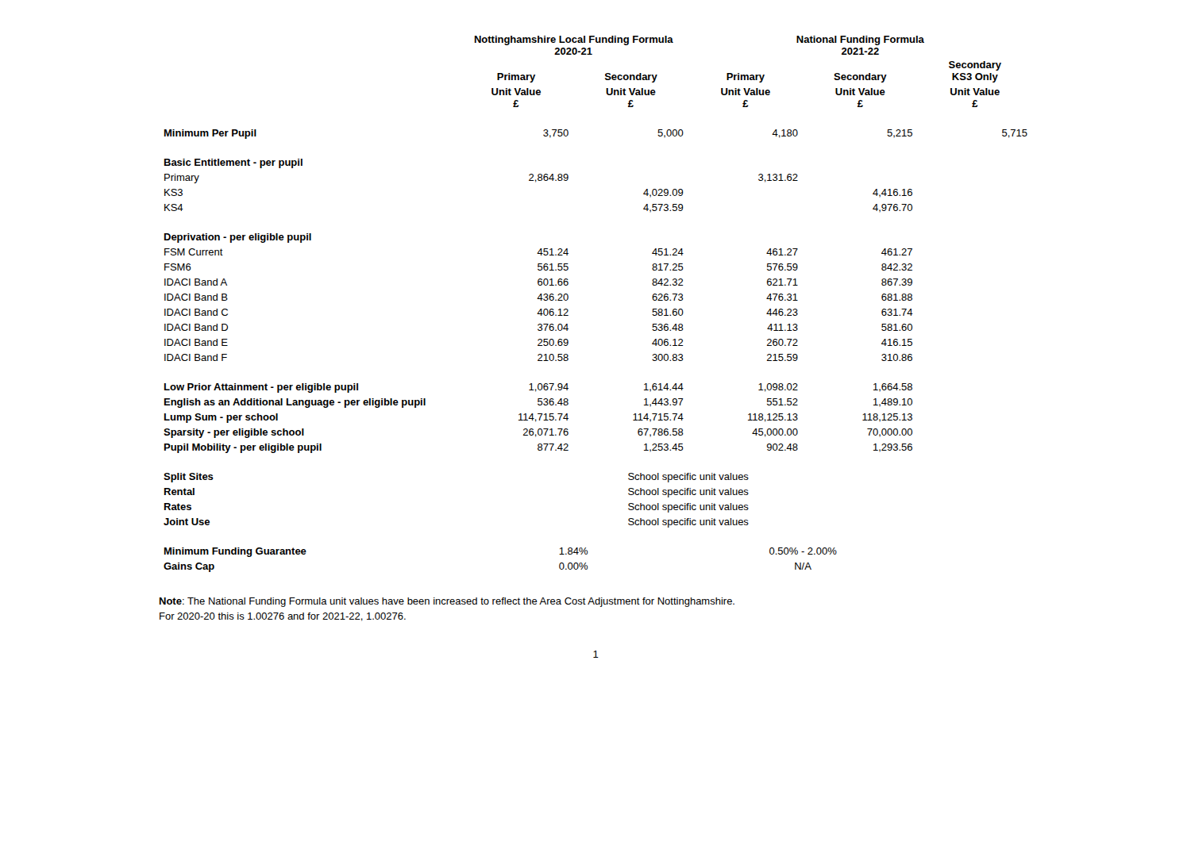| | Nottinghamshire Local Funding Formula 2020-21 | National Funding Formula 2021-22 |
| | Primary | Secondary | Primary | Secondary | Secondary KS3 Only |
| | Unit Value £ | Unit Value £ | Unit Value £ | Unit Value £ | Unit Value £ |
| Minimum Per Pupil | 3,750 | 5,000 | 4,180 | 5,215 | 5,715 |
| Basic Entitlement - per pupil | | | | | |
| Primary | 2,864.89 | | 3,131.62 | | |
| KS3 | | 4,029.09 | | 4,416.16 | |
| KS4 | | 4,573.59 | | 4,976.70 | |
| Deprivation - per eligible pupil | | | | | |
| FSM Current | 451.24 | 451.24 | 461.27 | 461.27 | |
| FSM6 | 561.55 | 817.25 | 576.59 | 842.32 | |
| IDACI Band A | 601.66 | 842.32 | 621.71 | 867.39 | |
| IDACI Band B | 436.20 | 626.73 | 476.31 | 681.88 | |
| IDACI Band C | 406.12 | 581.60 | 446.23 | 631.74 | |
| IDACI Band D | 376.04 | 536.48 | 411.13 | 581.60 | |
| IDACI Band E | 250.69 | 406.12 | 260.72 | 416.15 | |
| IDACI Band F | 210.58 | 300.83 | 215.59 | 310.86 | |
| Low Prior Attainment - per eligible pupil | 1,067.94 | 1,614.44 | 1,098.02 | 1,664.58 | |
| English as an Additional Language - per eligible pupil | 536.48 | 1,443.97 | 551.52 | 1,489.10 | |
| Lump Sum - per school | 114,715.74 | 114,715.74 | 118,125.13 | 118,125.13 | |
| Sparsity - per eligible school | 26,071.76 | 67,786.58 | 45,000.00 | 70,000.00 | |
| Pupil Mobility - per eligible pupil | 877.42 | 1,253.45 | 902.48 | 1,293.56 | |
| Split Sites | School specific unit values | |
| Rental | School specific unit values | |
| Rates | School specific unit values | |
| Joint Use | School specific unit values | |
| Minimum Funding Guarantee | 1.84% | 0.50% - 2.00% | |
| Gains Cap | 0.00% | N/A | |
Note: The National Funding Formula unit values have been increased to reflect the Area Cost Adjustment for Nottinghamshire.
For 2020-20 this is 1.00276 and for 2021-22, 1.00276.
1